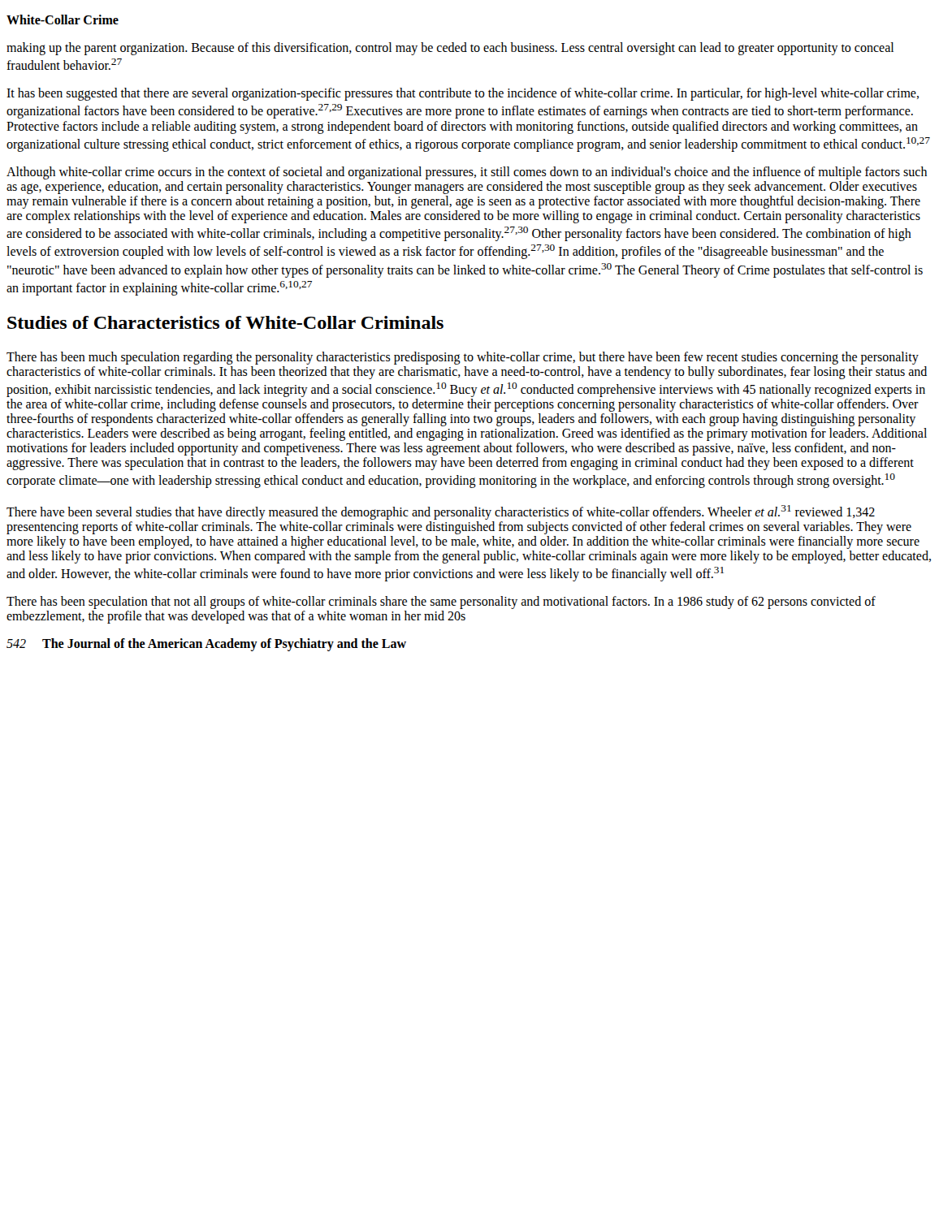White-Collar Crime
making up the parent organization. Because of this diversification, control may be ceded to each business. Less central oversight can lead to greater opportunity to conceal fraudulent behavior.27
It has been suggested that there are several organization-specific pressures that contribute to the incidence of white-collar crime. In particular, for high-level white-collar crime, organizational factors have been considered to be operative.27,29 Executives are more prone to inflate estimates of earnings when contracts are tied to short-term performance. Protective factors include a reliable auditing system, a strong independent board of directors with monitoring functions, outside qualified directors and working committees, an organizational culture stressing ethical conduct, strict enforcement of ethics, a rigorous corporate compliance program, and senior leadership commitment to ethical conduct.10,27
Although white-collar crime occurs in the context of societal and organizational pressures, it still comes down to an individual's choice and the influence of multiple factors such as age, experience, education, and certain personality characteristics. Younger managers are considered the most susceptible group as they seek advancement. Older executives may remain vulnerable if there is a concern about retaining a position, but, in general, age is seen as a protective factor associated with more thoughtful decision-making. There are complex relationships with the level of experience and education. Males are considered to be more willing to engage in criminal conduct. Certain personality characteristics are considered to be associated with white-collar criminals, including a competitive personality.27,30 Other personality factors have been considered. The combination of high levels of extroversion coupled with low levels of self-control is viewed as a risk factor for offending.27,30 In addition, profiles of the "disagreeable businessman" and the "neurotic" have been advanced to explain how other types of personality traits can be linked to white-collar crime.30 The General Theory of Crime postulates that self-control is an important factor in explaining white-collar crime.6,10,27
Studies of Characteristics of White-Collar Criminals
There has been much speculation regarding the personality characteristics predisposing to white-collar crime, but there have been few recent studies concerning the personality characteristics of white-collar criminals. It has been theorized that they are charismatic, have a need-to-control, have a tendency to bully subordinates, fear losing their status and position, exhibit narcissistic tendencies, and lack integrity and a social conscience.10 Bucy et al.10 conducted comprehensive interviews with 45 nationally recognized experts in the area of white-collar crime, including defense counsels and prosecutors, to determine their perceptions concerning personality characteristics of white-collar offenders. Over three-fourths of respondents characterized white-collar offenders as generally falling into two groups, leaders and followers, with each group having distinguishing personality characteristics. Leaders were described as being arrogant, feeling entitled, and engaging in rationalization. Greed was identified as the primary motivation for leaders. Additional motivations for leaders included opportunity and competiveness. There was less agreement about followers, who were described as passive, naïve, less confident, and non-aggressive. There was speculation that in contrast to the leaders, the followers may have been deterred from engaging in criminal conduct had they been exposed to a different corporate climate—one with leadership stressing ethical conduct and education, providing monitoring in the workplace, and enforcing controls through strong oversight.10
There have been several studies that have directly measured the demographic and personality characteristics of white-collar offenders. Wheeler et al.31 reviewed 1,342 presentencing reports of white-collar criminals. The white-collar criminals were distinguished from subjects convicted of other federal crimes on several variables. They were more likely to have been employed, to have attained a higher educational level, to be male, white, and older. In addition the white-collar criminals were financially more secure and less likely to have prior convictions. When compared with the sample from the general public, white-collar criminals again were more likely to be employed, better educated, and older. However, the white-collar criminals were found to have more prior convictions and were less likely to be financially well off.31
There has been speculation that not all groups of white-collar criminals share the same personality and motivational factors. In a 1986 study of 62 persons convicted of embezzlement, the profile that was developed was that of a white woman in her mid 20s
542 The Journal of the American Academy of Psychiatry and the Law